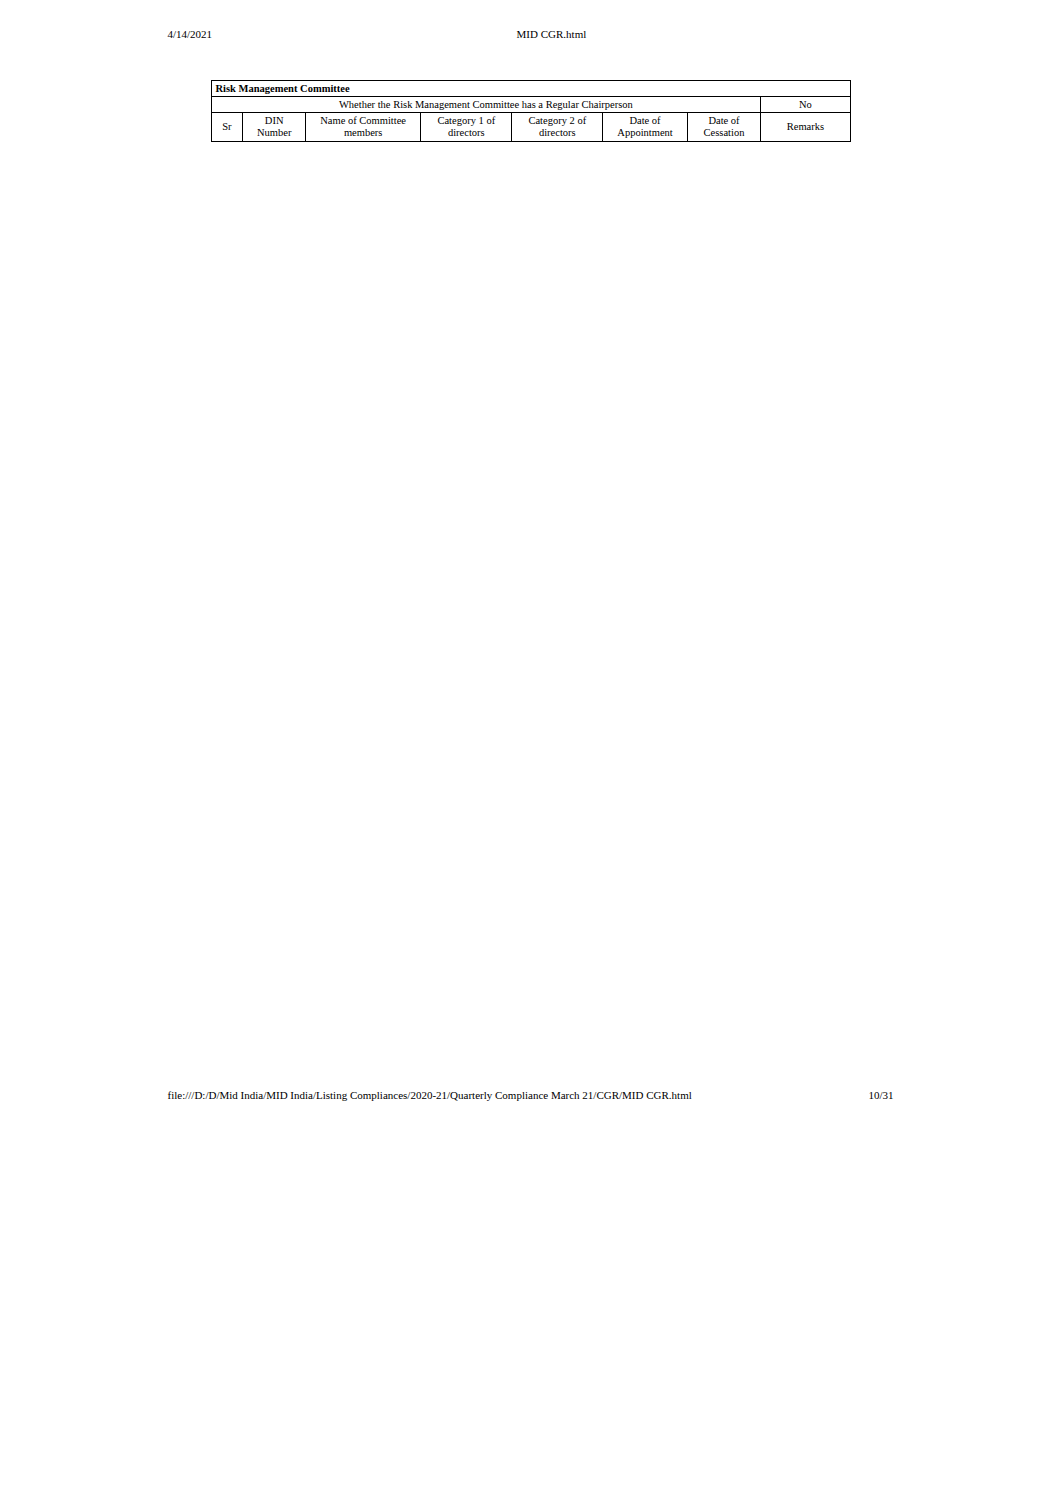4/14/2021
MID CGR.html
| Risk Management Committee |
| Whether the Risk Management Committee has a Regular Chairperson | No |
| Sr | DIN Number | Name of Committee members | Category 1 of directors | Category 2 of directors | Date of Appointment | Date of Cessation | Remarks |
file:///D:/D/Mid India/MID India/Listing Compliances/2020-21/Quarterly Compliance March 21/CGR/MID CGR.html
10/31